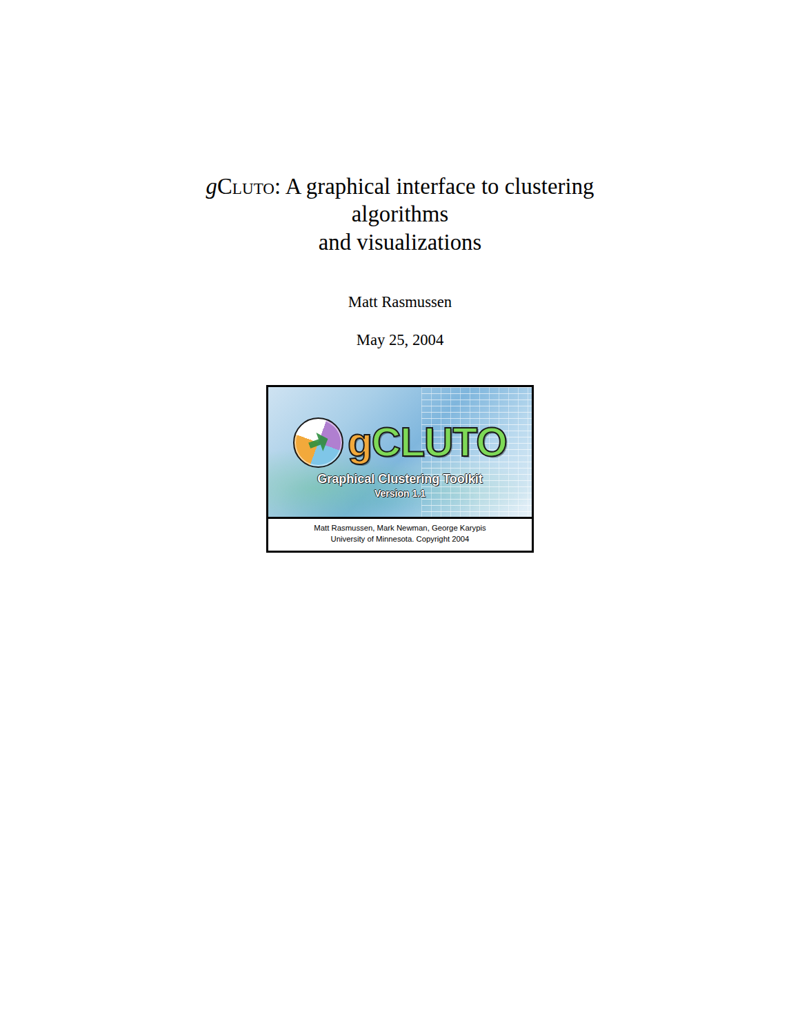gCluto: A graphical interface to clustering algorithms
and visualizations
Matt Rasmussen
May 25, 2004
g CLUTO
Graphical Clustering Toolkit
Version 1.1
Matt Rasmussen, Mark Newman, George Karypis
University of Minnesota. Copyright 2004